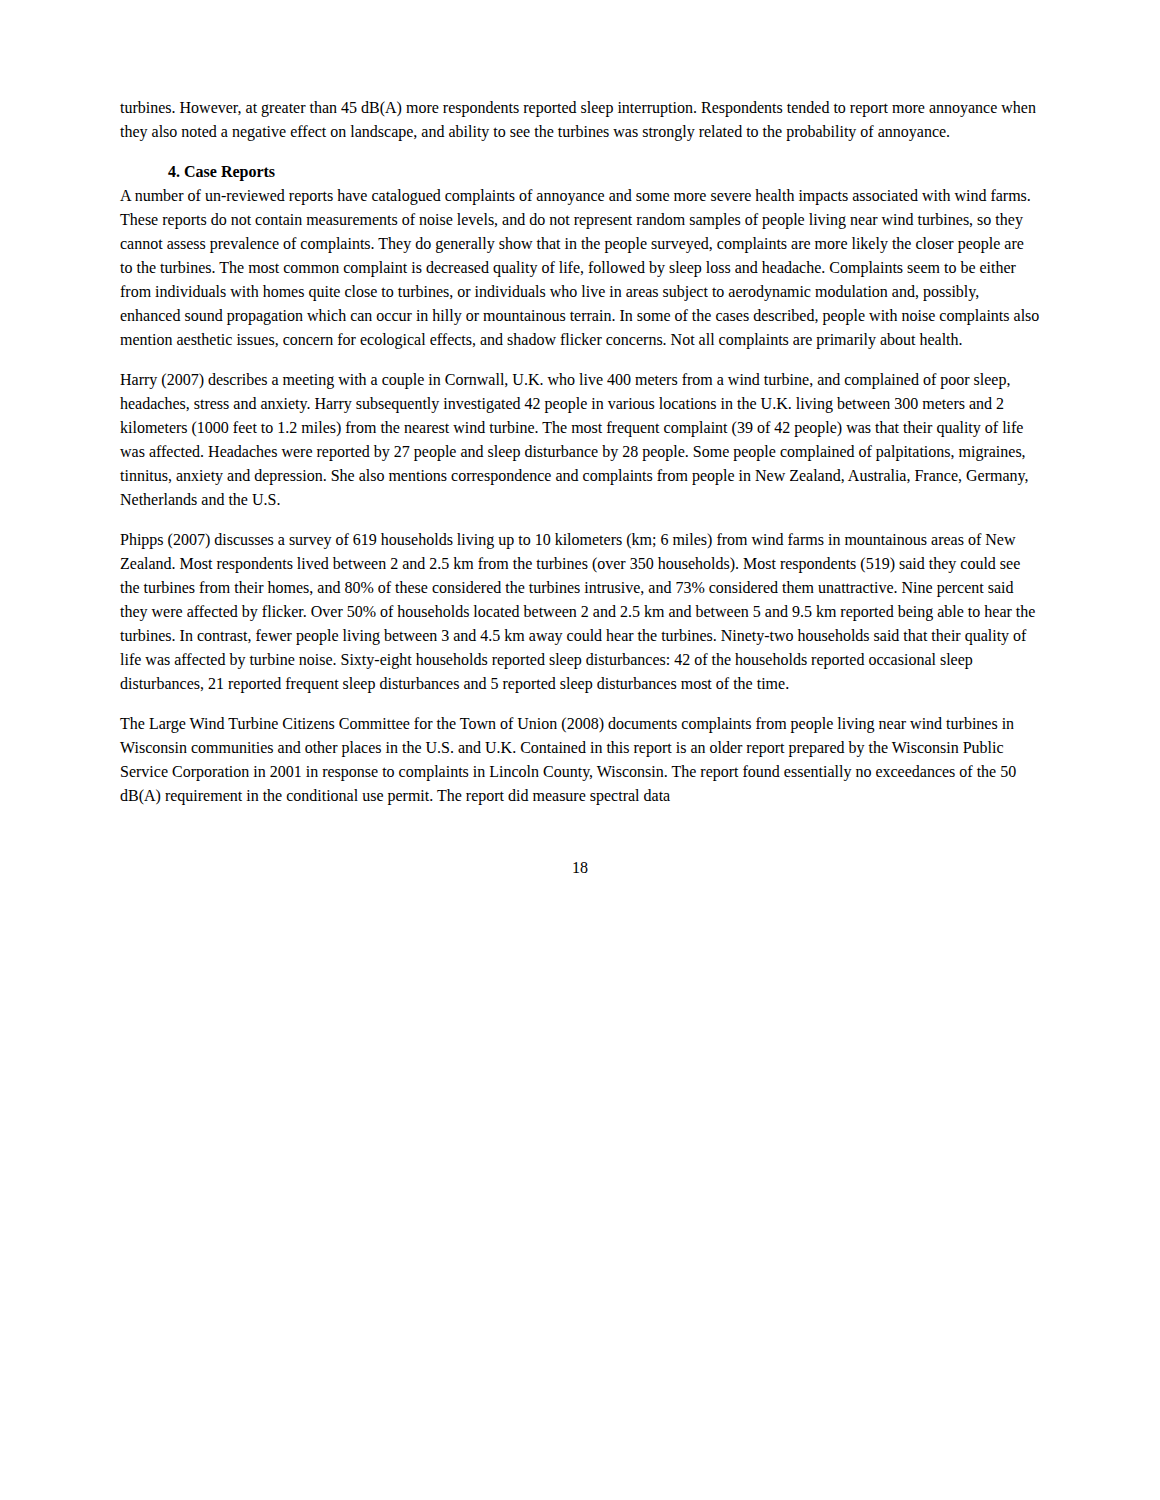turbines. However, at greater than 45 dB(A) more respondents reported sleep interruption. Respondents tended to report more annoyance when they also noted a negative effect on landscape, and ability to see the turbines was strongly related to the probability of annoyance.
4. Case Reports
A number of un-reviewed reports have catalogued complaints of annoyance and some more severe health impacts associated with wind farms. These reports do not contain measurements of noise levels, and do not represent random samples of people living near wind turbines, so they cannot assess prevalence of complaints. They do generally show that in the people surveyed, complaints are more likely the closer people are to the turbines. The most common complaint is decreased quality of life, followed by sleep loss and headache. Complaints seem to be either from individuals with homes quite close to turbines, or individuals who live in areas subject to aerodynamic modulation and, possibly, enhanced sound propagation which can occur in hilly or mountainous terrain. In some of the cases described, people with noise complaints also mention aesthetic issues, concern for ecological effects, and shadow flicker concerns. Not all complaints are primarily about health.
Harry (2007) describes a meeting with a couple in Cornwall, U.K. who live 400 meters from a wind turbine, and complained of poor sleep, headaches, stress and anxiety. Harry subsequently investigated 42 people in various locations in the U.K. living between 300 meters and 2 kilometers (1000 feet to 1.2 miles) from the nearest wind turbine. The most frequent complaint (39 of 42 people) was that their quality of life was affected. Headaches were reported by 27 people and sleep disturbance by 28 people. Some people complained of palpitations, migraines, tinnitus, anxiety and depression. She also mentions correspondence and complaints from people in New Zealand, Australia, France, Germany, Netherlands and the U.S.
Phipps (2007) discusses a survey of 619 households living up to 10 kilometers (km; 6 miles) from wind farms in mountainous areas of New Zealand. Most respondents lived between 2 and 2.5 km from the turbines (over 350 households). Most respondents (519) said they could see the turbines from their homes, and 80% of these considered the turbines intrusive, and 73% considered them unattractive. Nine percent said they were affected by flicker. Over 50% of households located between 2 and 2.5 km and between 5 and 9.5 km reported being able to hear the turbines. In contrast, fewer people living between 3 and 4.5 km away could hear the turbines. Ninety-two households said that their quality of life was affected by turbine noise. Sixty-eight households reported sleep disturbances: 42 of the households reported occasional sleep disturbances, 21 reported frequent sleep disturbances and 5 reported sleep disturbances most of the time.
The Large Wind Turbine Citizens Committee for the Town of Union (2008) documents complaints from people living near wind turbines in Wisconsin communities and other places in the U.S. and U.K. Contained in this report is an older report prepared by the Wisconsin Public Service Corporation in 2001 in response to complaints in Lincoln County, Wisconsin. The report found essentially no exceedances of the 50 dB(A) requirement in the conditional use permit. The report did measure spectral data
18